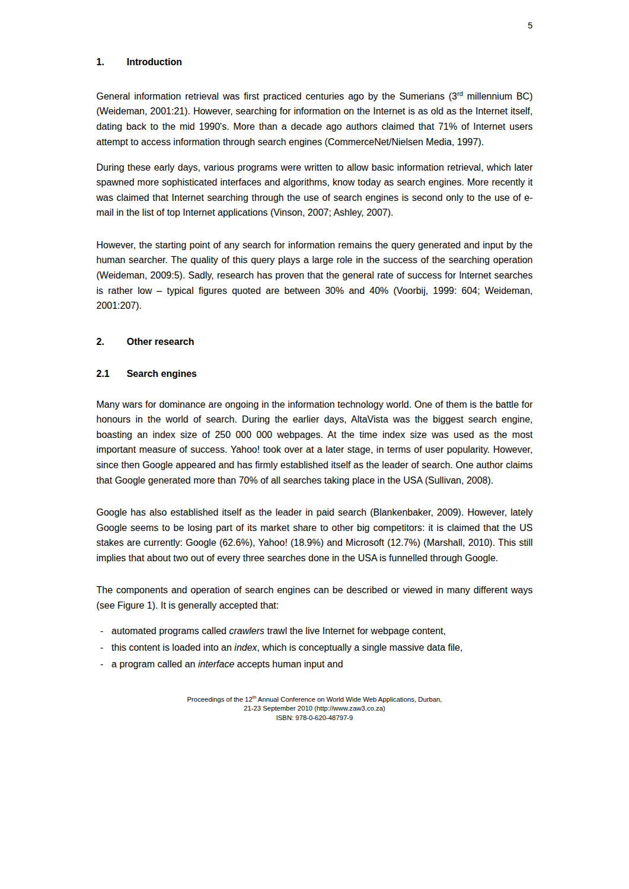5
1. Introduction
General information retrieval was first practiced centuries ago by the Sumerians (3rd millennium BC) (Weideman, 2001:21). However, searching for information on the Internet is as old as the Internet itself, dating back to the mid 1990's. More than a decade ago authors claimed that 71% of Internet users attempt to access information through search engines (CommerceNet/Nielsen Media, 1997).
During these early days, various programs were written to allow basic information retrieval, which later spawned more sophisticated interfaces and algorithms, know today as search engines. More recently it was claimed that Internet searching through the use of search engines is second only to the use of e-mail in the list of top Internet applications (Vinson, 2007; Ashley, 2007).
However, the starting point of any search for information remains the query generated and input by the human searcher. The quality of this query plays a large role in the success of the searching operation (Weideman, 2009:5). Sadly, research has proven that the general rate of success for Internet searches is rather low – typical figures quoted are between 30% and 40% (Voorbij, 1999: 604; Weideman, 2001:207).
2. Other research
2.1 Search engines
Many wars for dominance are ongoing in the information technology world. One of them is the battle for honours in the world of search. During the earlier days, AltaVista was the biggest search engine, boasting an index size of 250 000 000 webpages. At the time index size was used as the most important measure of success. Yahoo! took over at a later stage, in terms of user popularity. However, since then Google appeared and has firmly established itself as the leader of search. One author claims that Google generated more than 70% of all searches taking place in the USA (Sullivan, 2008).
Google has also established itself as the leader in paid search (Blankenbaker, 2009). However, lately Google seems to be losing part of its market share to other big competitors: it is claimed that the US stakes are currently: Google (62.6%), Yahoo! (18.9%) and Microsoft (12.7%) (Marshall, 2010). This still implies that about two out of every three searches done in the USA is funnelled through Google.
The components and operation of search engines can be described or viewed in many different ways (see Figure 1). It is generally accepted that:
automated programs called crawlers trawl the live Internet for webpage content,
this content is loaded into an index, which is conceptually a single massive data file,
a program called an interface accepts human input and
Proceedings of the 12th Annual Conference on World Wide Web Applications, Durban,
21-23 September 2010 (http://www.zaw3.co.za)
ISBN: 978-0-620-48797-9